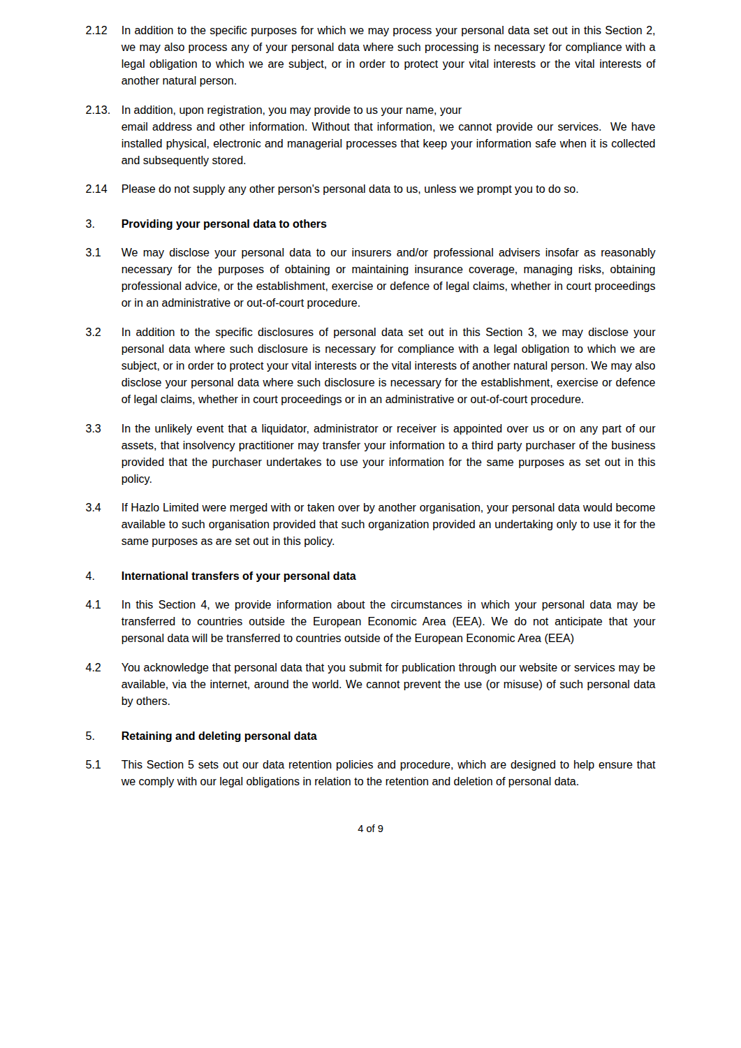2.12
In addition to the specific purposes for which we may process your personal data set out in this Section 2, we may also process any of your personal data where such processing is necessary for compliance with a legal obligation to which we are subject, or in order to protect your vital interests or the vital interests of another natural person.
2.13.
In addition, upon registration, you may provide to us your name, your
email address and other information. Without that information, we cannot provide our services. We have installed physical, electronic and managerial processes that keep your information safe when it is collected and subsequently stored.
2.14
Please do not supply any other person's personal data to us, unless we prompt you to do so.
3. Providing your personal data to others
3.1
We may disclose your personal data to our insurers and/or professional advisers insofar as reasonably necessary for the purposes of obtaining or maintaining insurance coverage, managing risks, obtaining professional advice, or the establishment, exercise or defence of legal claims, whether in court proceedings or in an administrative or out-of-court procedure.
3.2
In addition to the specific disclosures of personal data set out in this Section 3, we may disclose your personal data where such disclosure is necessary for compliance with a legal obligation to which we are subject, or in order to protect your vital interests or the vital interests of another natural person. We may also disclose your personal data where such disclosure is necessary for the establishment, exercise or defence of legal claims, whether in court proceedings or in an administrative or out-of-court procedure.
3.3
In the unlikely event that a liquidator, administrator or receiver is appointed over us or on any part of our assets, that insolvency practitioner may transfer your information to a third party purchaser of the business provided that the purchaser undertakes to use your information for the same purposes as set out in this policy.
3.4
If Hazlo Limited were merged with or taken over by another organisation, your personal data would become available to such organisation provided that such organization provided an undertaking only to use it for the same purposes as are set out in this policy.
4. International transfers of your personal data
4.1
In this Section 4, we provide information about the circumstances in which your personal data may be transferred to countries outside the European Economic Area (EEA). We do not anticipate that your personal data will be transferred to countries outside of the European Economic Area (EEA)
4.2
You acknowledge that personal data that you submit for publication through our website or services may be available, via the internet, around the world. We cannot prevent the use (or misuse) of such personal data by others.
5. Retaining and deleting personal data
5.1
This Section 5 sets out our data retention policies and procedure, which are designed to help ensure that we comply with our legal obligations in relation to the retention and deletion of personal data.
4 of 9